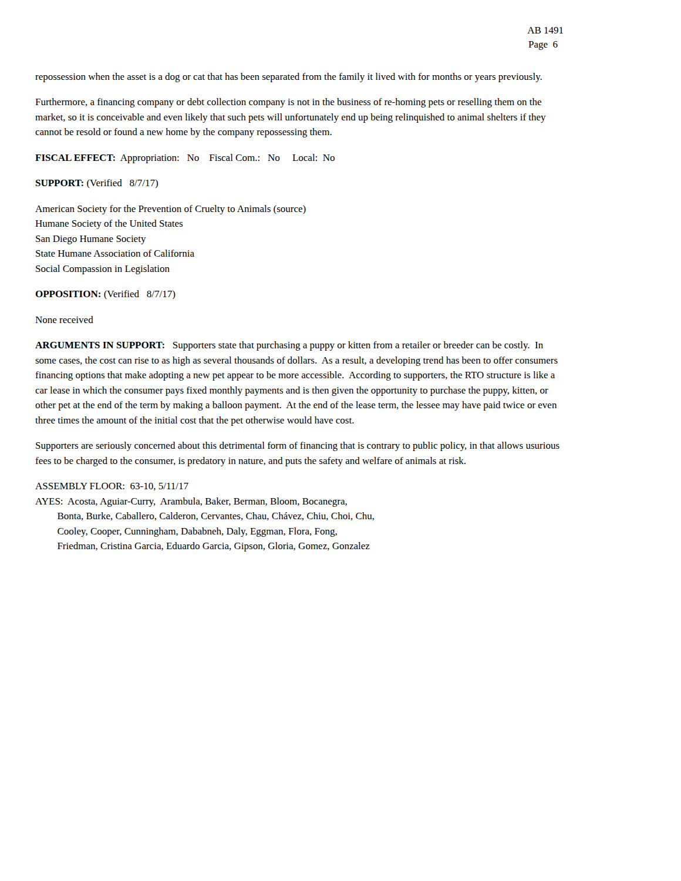AB 1491 Page 6
repossession when the asset is a dog or cat that has been separated from the family it lived with for months or years previously.
Furthermore, a financing company or debt collection company is not in the business of re-homing pets or reselling them on the market, so it is conceivable and even likely that such pets will unfortunately end up being relinquished to animal shelters if they cannot be resold or found a new home by the company repossessing them.
FISCAL EFFECT: Appropriation: No Fiscal Com.: No Local: No
SUPPORT: (Verified 8/7/17)
American Society for the Prevention of Cruelty to Animals (source)
Humane Society of the United States
San Diego Humane Society
State Humane Association of California
Social Compassion in Legislation
OPPOSITION: (Verified 8/7/17)
None received
ARGUMENTS IN SUPPORT: Supporters state that purchasing a puppy or kitten from a retailer or breeder can be costly. In some cases, the cost can rise to as high as several thousands of dollars. As a result, a developing trend has been to offer consumers financing options that make adopting a new pet appear to be more accessible. According to supporters, the RTO structure is like a car lease in which the consumer pays fixed monthly payments and is then given the opportunity to purchase the puppy, kitten, or other pet at the end of the term by making a balloon payment. At the end of the lease term, the lessee may have paid twice or even three times the amount of the initial cost that the pet otherwise would have cost.
Supporters are seriously concerned about this detrimental form of financing that is contrary to public policy, in that allows usurious fees to be charged to the consumer, is predatory in nature, and puts the safety and welfare of animals at risk.
ASSEMBLY FLOOR: 63-10, 5/11/17
AYES: Acosta, Aguiar-Curry, Arambula, Baker, Berman, Bloom, Bocanegra,
Bonta, Burke, Caballero, Calderon, Cervantes, Chau, Chávez, Chiu, Choi, Chu,
Cooley, Cooper, Cunningham, Dababneh, Daly, Eggman, Flora, Fong,
Friedman, Cristina Garcia, Eduardo Garcia, Gipson, Gloria, Gomez, Gonzalez